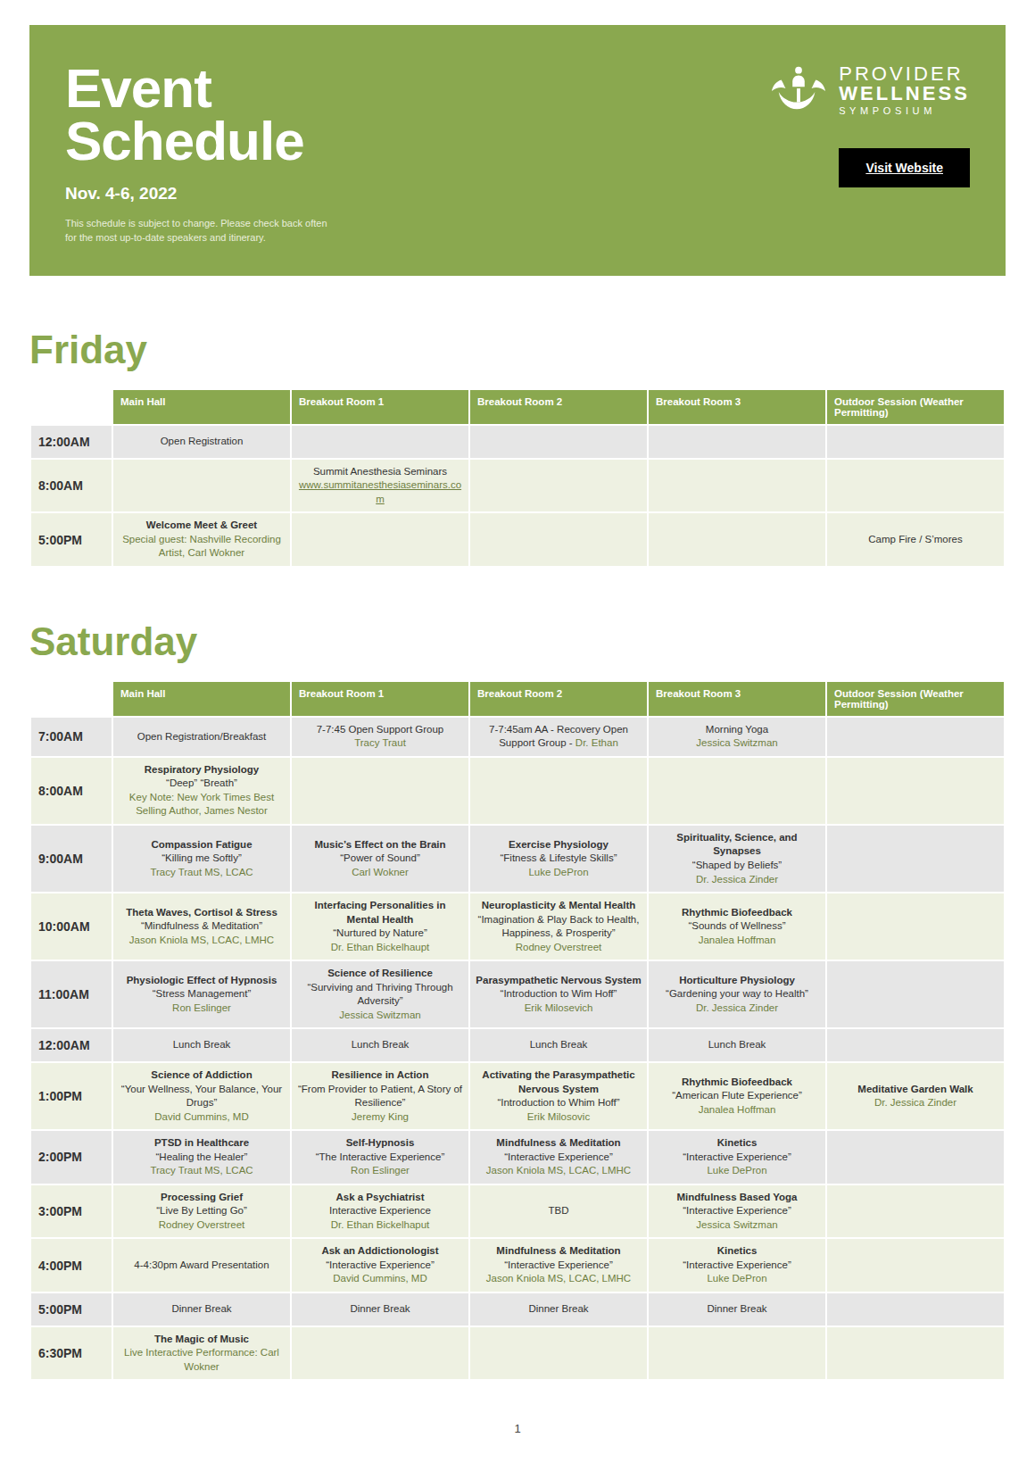Event
Schedule
Nov. 4-6, 2022
This schedule is subject to change. Please check back often
for the most up-to-date speakers and itinerary.
PROVIDER
WELLNESS
SYMPOSIUM
Visit Website
Friday
| | Main Hall | Breakout Room 1 | Breakout Room 2 | Breakout Room 3 | Outdoor Session (Weather Permitting) |
| --- | --- | --- | --- | --- | --- |
| 12:00AM | Open Registration | | | | |
| 8:00AM | | Summit Anesthesia Seminars www.summitanesthesiaseminars.com | | | |
| 5:00PM | Welcome Meet & Greet Special guest: Nashville Recording Artist, Carl Wokner | | | | Camp Fire / S’mores |
Saturday
| | Main Hall | Breakout Room 1 | Breakout Room 2 | Breakout Room 3 | Outdoor Session (Weather Permitting) |
| --- | --- | --- | --- | --- | --- |
| 7:00AM | Open Registration/Breakfast | 7-7:45 Open Support Group Tracy Traut | 7-7:45am AA - Recovery Open Support Group - Dr. Ethan | Morning Yoga Jessica Switzman | |
| 8:00AM | Respiratory Physiology “Deep” “Breath” Key Note: New York Times Best Selling Author, James Nestor | | | | |
| 9:00AM | Compassion Fatigue “Killing me Softly” Tracy Traut MS, LCAC | Music’s Effect on the Brain “Power of Sound” Carl Wokner | Exercise Physiology “Fitness & Lifestyle Skills” Luke DePron | Spirituality, Science, and Synapses “Shaped by Beliefs” Dr. Jessica Zinder | |
| 10:00AM | Theta Waves, Cortisol & Stress “Mindfulness & Meditation” Jason Kniola MS, LCAC, LMHC | Interfacing Personalities in Mental Health “Nurtured by Nature” Dr. Ethan Bickelhaupt | Neuroplasticity & Mental Health “Imagination & Play Back to Health, Happiness, & Prosperity” Rodney Overstreet | Rhythmic Biofeedback “Sounds of Wellness” Janalea Hoffman | |
| 11:00AM | Physiologic Effect of Hypnosis “Stress Management” Ron Eslinger | Science of Resilience “Surviving and Thriving Through Adversity” Jessica Switzman | Parasympathetic Nervous System “Introduction to Wim Hoff” Erik Milosevich | Horticulture Physiology “Gardening your way to Health” Dr. Jessica Zinder | |
| 12:00AM | Lunch Break | Lunch Break | Lunch Break | Lunch Break | |
| 1:00PM | Science of Addiction “Your Wellness, Your Balance, Your Drugs” David Cummins, MD | Resilience in Action “From Provider to Patient, A Story of Resilience” Jeremy King | Activating the Parasympathetic Nervous System “Introduction to Whim Hoff” Erik Milosovic | Rhythmic Biofeedback “American Flute Experience” Janalea Hoffman | Meditative Garden Walk Dr. Jessica Zinder |
| 2:00PM | PTSD in Healthcare “Healing the Healer” Tracy Traut MS, LCAC | Self-Hypnosis “The Interactive Experience” Ron Eslinger | Mindfulness & Meditation “Interactive Experience” Jason Kniola MS, LCAC, LMHC | Kinetics “Interactive Experience” Luke DePron | |
| 3:00PM | Processing Grief “Live By Letting Go” Rodney Overstreet | Ask a Psychiatrist Interactive Experience Dr. Ethan Bickelhaput | TBD | Mindfulness Based Yoga “Interactive Experience” Jessica Switzman | |
| 4:00PM | 4-4:30pm Award Presentation | Ask an Addictionologist “Interactive Experience” David Cummins, MD | Mindfulness & Meditation “Interactive Experience” Jason Kniola MS, LCAC, LMHC | Kinetics “Interactive Experience” Luke DePron | |
| 5:00PM | Dinner Break | Dinner Break | Dinner Break | Dinner Break | |
| 6:30PM | The Magic of Music Live Interactive Performance: Carl Wokner | | | | |
1